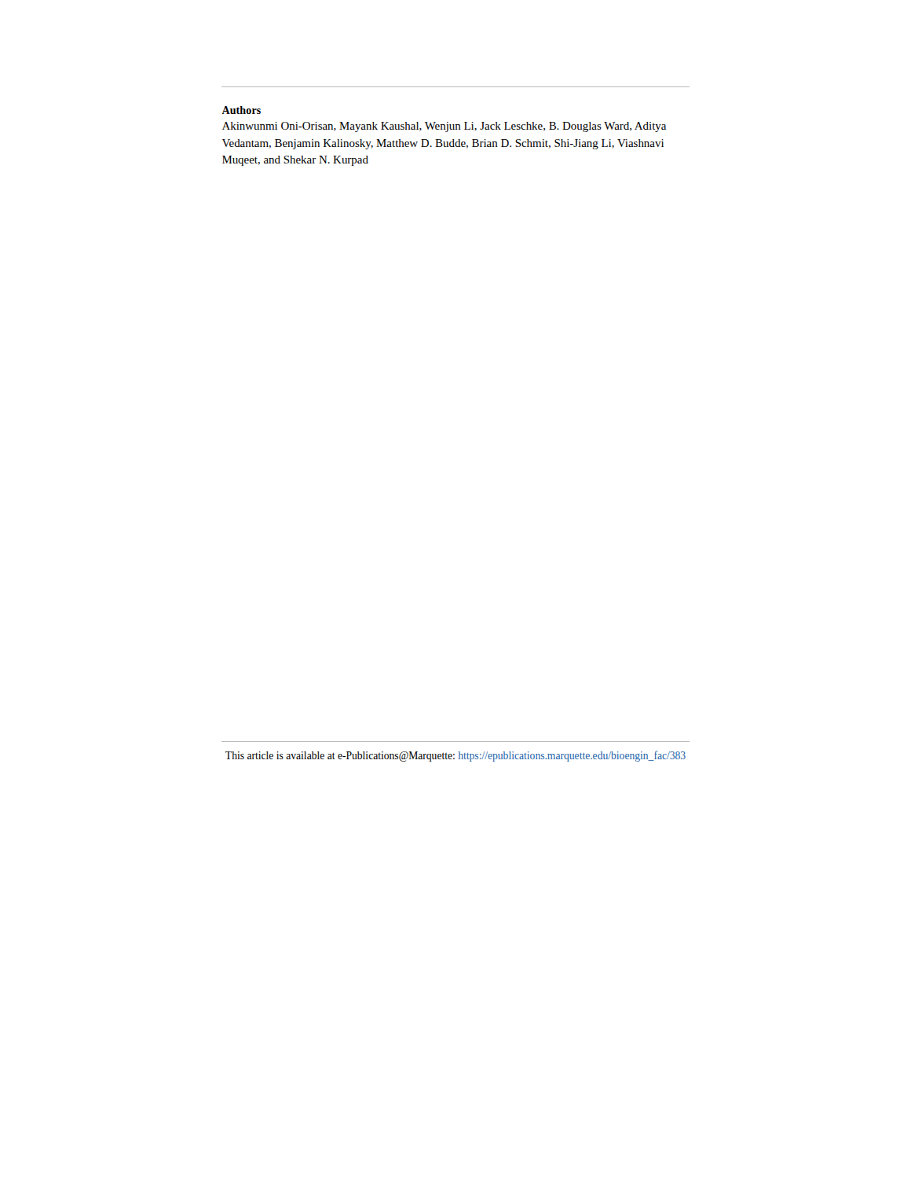Authors
Akinwunmi Oni-Orisan, Mayank Kaushal, Wenjun Li, Jack Leschke, B. Douglas Ward, Aditya Vedantam, Benjamin Kalinosky, Matthew D. Budde, Brian D. Schmit, Shi-Jiang Li, Viashnavi Muqeet, and Shekar N. Kurpad
This article is available at e-Publications@Marquette: https://epublications.marquette.edu/bioengin_fac/383